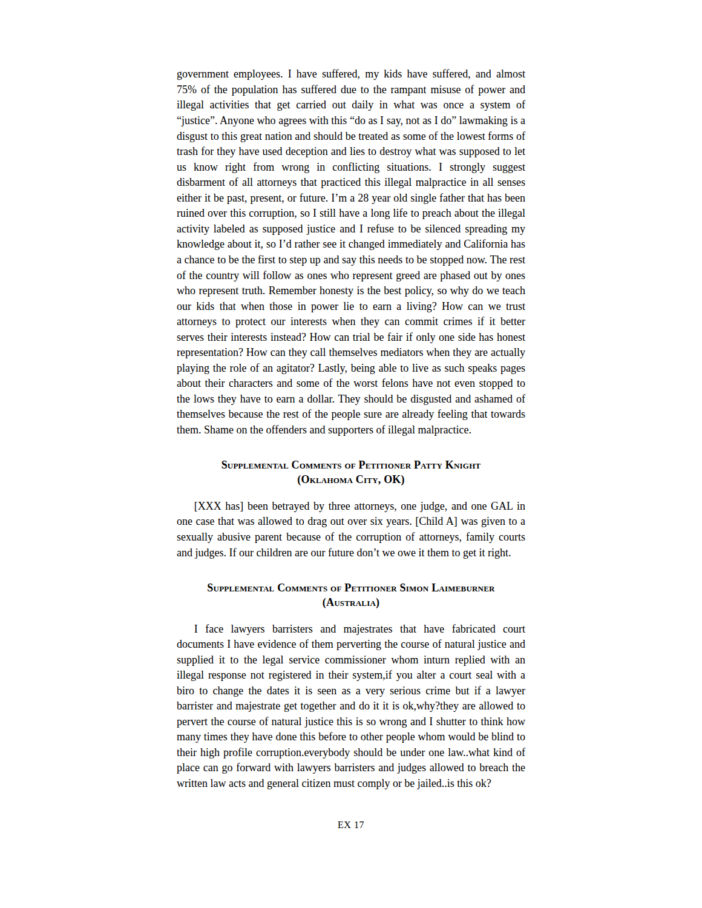government employees. I have suffered, my kids have suffered, and almost 75% of the population has suffered due to the rampant misuse of power and illegal activities that get carried out daily in what was once a system of “justice”. Anyone who agrees with this “do as I say, not as I do” lawmaking is a disgust to this great nation and should be treated as some of the lowest forms of trash for they have used deception and lies to destroy what was supposed to let us know right from wrong in conflicting situations. I strongly suggest disbarment of all attorneys that practiced this illegal malpractice in all senses either it be past, present, or future. I’m a 28 year old single father that has been ruined over this corruption, so I still have a long life to preach about the illegal activity labeled as supposed justice and I refuse to be silenced spreading my knowledge about it, so I’d rather see it changed immediately and California has a chance to be the first to step up and say this needs to be stopped now. The rest of the country will follow as ones who represent greed are phased out by ones who represent truth. Remember honesty is the best policy, so why do we teach our kids that when those in power lie to earn a living? How can we trust attorneys to protect our interests when they can commit crimes if it better serves their interests instead? How can trial be fair if only one side has honest representation? How can they call themselves mediators when they are actually playing the role of an agitator? Lastly, being able to live as such speaks pages about their characters and some of the worst felons have not even stopped to the lows they have to earn a dollar. They should be disgusted and ashamed of themselves because the rest of the people sure are already feeling that towards them. Shame on the offenders and supporters of illegal malpractice.
Supplemental Comments of Petitioner Patty Knight
(Oklahoma City, OK)
[XXX has] been betrayed by three attorneys, one judge, and one GAL in one case that was allowed to drag out over six years. [Child A] was given to a sexually abusive parent because of the corruption of attorneys, family courts and judges. If our children are our future don’t we owe it them to get it right.
Supplemental Comments of Petitioner Simon Laimeburner
(Australia)
I face lawyers barristers and majestrates that have fabricated court documents I have evidence of them perverting the course of natural justice and supplied it to the legal service commissioner whom inturn replied with an illegal response not registered in their system,if you alter a court seal with a biro to change the dates it is seen as a very serious crime but if a lawyer barrister and majestrate get together and do it it is ok,why?they are allowed to pervert the course of natural justice this is so wrong and I shutter to think how many times they have done this before to other people whom would be blind to their high profile corruption.everybody should be under one law..what kind of place can go forward with lawyers barristers and judges allowed to breach the written law acts and general citizen must comply or be jailed..is this ok?
EX 17